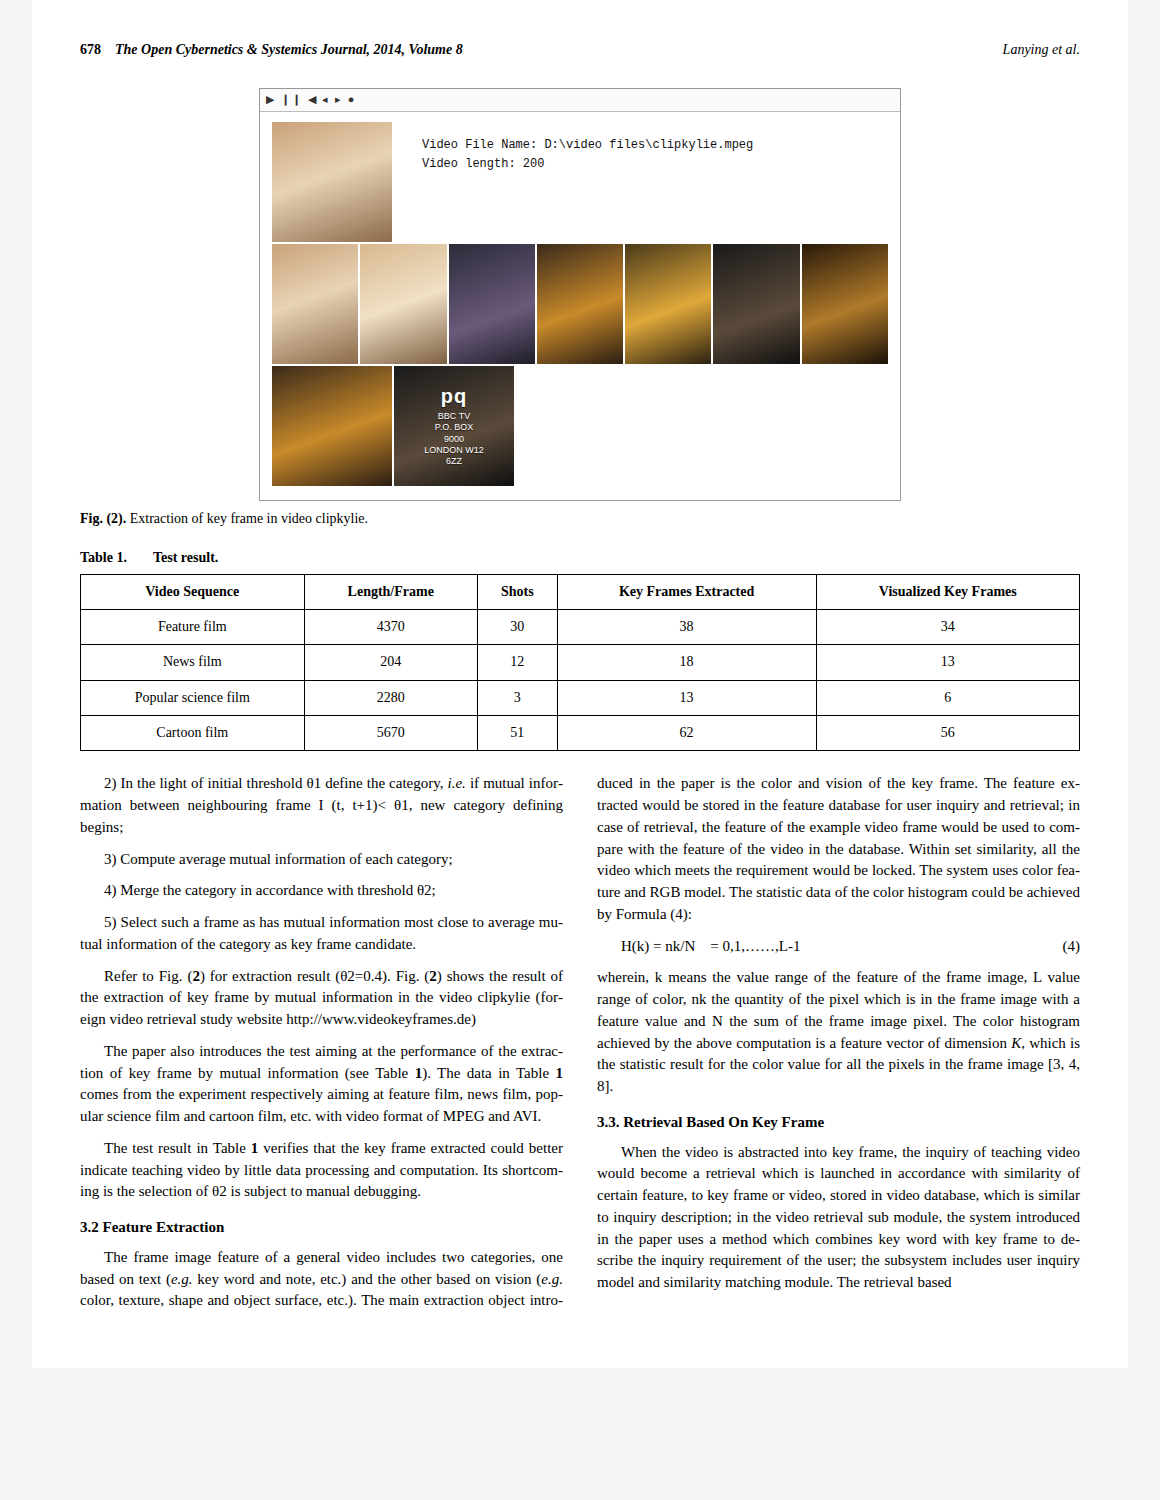678 The Open Cybernetics & Systemics Journal, 2014, Volume 8
Lanying et al.
▶ ❙❙ ◀ ◂ ▸ ●
Video File Name: D:\video files\clipkylie.mpeg
Video length: 200
pq BBC TV
P.O. BOX 9000
LONDON W12 6ZZ
Fig. (2). Extraction of key frame in video clipkylie.
Table 1. Test result.
| Video Sequence | Length/Frame | Shots | Key Frames Extracted | Visualized Key Frames |
| --- | --- | --- | --- | --- |
| Feature film | 4370 | 30 | 38 | 34 |
| News film | 204 | 12 | 18 | 13 |
| Popular science film | 2280 | 3 | 13 | 6 |
| Cartoon film | 5670 | 51 | 62 | 56 |
2) In the light of initial threshold θ1 define the category, i.e. if mutual information between neighbouring frame I (t, t+1)< θ1, new category defining begins;
3) Compute average mutual information of each category;
4) Merge the category in accordance with threshold θ2;
5) Select such a frame as has mutual information most close to average mutual information of the category as key frame candidate.
Refer to Fig. (2) for extraction result (θ2=0.4). Fig. (2) shows the result of the extraction of key frame by mutual information in the video clipkylie (foreign video retrieval study website http://www.videokeyframes.de)
The paper also introduces the test aiming at the performance of the extraction of key frame by mutual information (see Table 1). The data in Table 1 comes from the experiment respectively aiming at feature film, news film, popular science film and cartoon film, etc. with video format of MPEG and AVI.
The test result in Table 1 verifies that the key frame extracted could better indicate teaching video by little data processing and computation. Its shortcoming is the selection of θ2 is subject to manual debugging.
3.2 Feature Extraction
The frame image feature of a general video includes two categories, one based on text (e.g. key word and note, etc.) and the other based on vision (e.g. color, texture, shape and object surface, etc.). The main extraction object introduced in the paper is the color and vision of the key frame. The feature extracted would be stored in the feature database for user inquiry and retrieval; in case of retrieval, the feature of the example video frame would be used to compare with the feature of the video in the database. Within set similarity, all the video which meets the requirement would be locked. The system uses color feature and RGB model. The statistic data of the color histogram could be achieved by Formula (4):
H(k) = nk/N = 0,1,……,L-1 (4)
wherein, k means the value range of the feature of the frame image, L value range of color, nk the quantity of the pixel which is in the frame image with a feature value and N the sum of the frame image pixel. The color histogram achieved by the above computation is a feature vector of dimension K, which is the statistic result for the color value for all the pixels in the frame image [3, 4, 8].
3.3. Retrieval Based On Key Frame
When the video is abstracted into key frame, the inquiry of teaching video would become a retrieval which is launched in accordance with similarity of certain feature, to key frame or video, stored in video database, which is similar to inquiry description; in the video retrieval sub module, the system introduced in the paper uses a method which combines key word with key frame to describe the inquiry requirement of the user; the subsystem includes user inquiry model and similarity matching module. The retrieval based